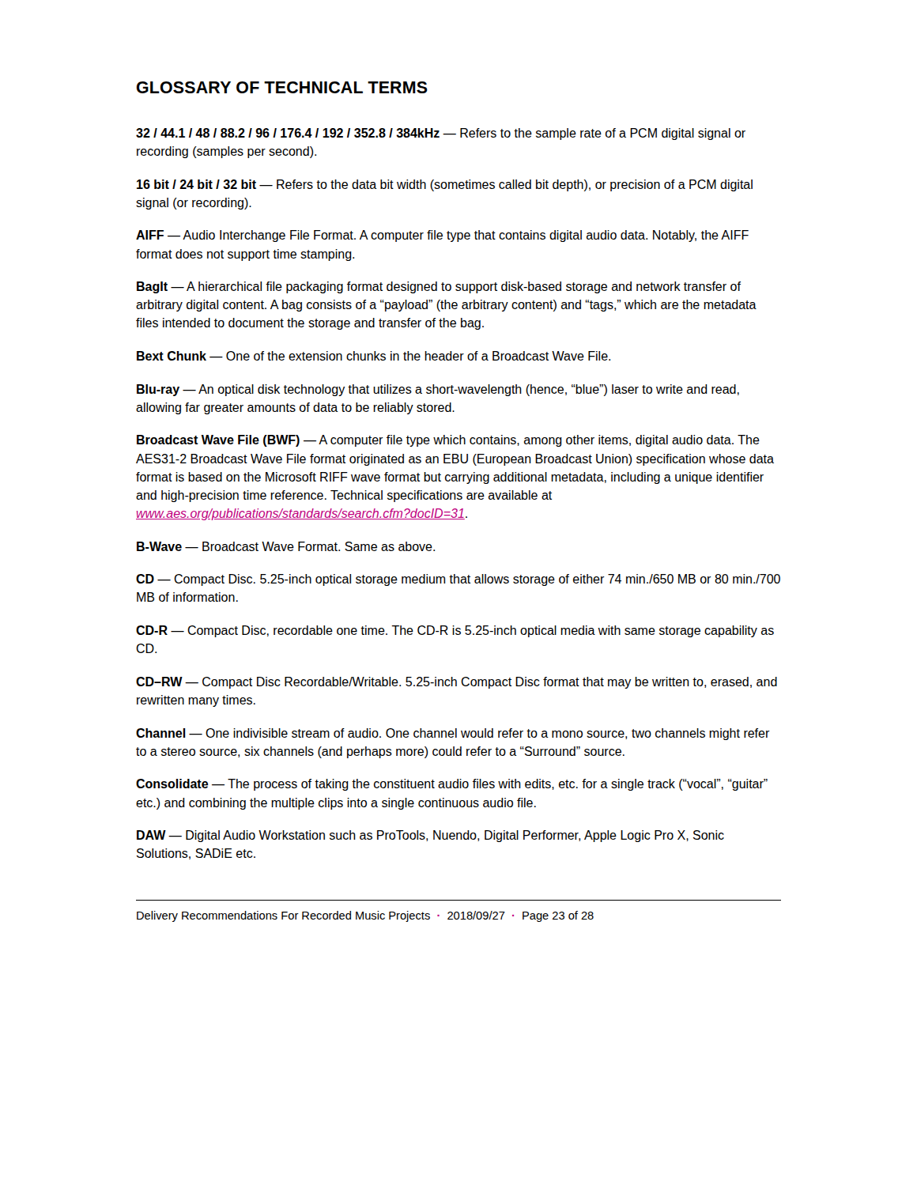GLOSSARY OF TECHNICAL TERMS
32 / 44.1 / 48 / 88.2 / 96 / 176.4 / 192 / 352.8 / 384kHz
— Refers to the sample rate of a PCM digital signal or recording (samples per second).
16 bit / 24 bit / 32 bit
— Refers to the data bit width (sometimes called bit depth), or precision of a PCM digital signal (or recording).
AIFF
— Audio Interchange File Format. A computer file type that contains digital audio data. Notably, the AIFF format does not support time stamping.
BagIt
— A hierarchical file packaging format designed to support disk-based storage and network transfer of arbitrary digital content. A bag consists of a “payload” (the arbitrary content) and “tags,” which are the metadata files intended to document the storage and transfer of the bag.
Bext Chunk
— One of the extension chunks in the header of a Broadcast Wave File.
Blu-ray
— An optical disk technology that utilizes a short-wavelength (hence, “blue”) laser to write and read, allowing far greater amounts of data to be reliably stored.
Broadcast Wave File (BWF)
— A computer file type which contains, among other items, digital audio data. The AES31-2 Broadcast Wave File format originated as an EBU (European Broadcast Union) specification whose data format is based on the Microsoft RIFF wave format but carrying additional metadata, including a unique identifier and high-precision time reference. Technical specifications are available at www.aes.org/publications/standards/search.cfm?docID=31.
B-Wave
— Broadcast Wave Format. Same as above.
CD
— Compact Disc. 5.25-inch optical storage medium that allows storage of either 74 min./650 MB or 80 min./700 MB of information.
CD-R
— Compact Disc, recordable one time. The CD-R is 5.25-inch optical media with same storage capability as CD.
CD–RW
— Compact Disc Recordable/Writable. 5.25-inch Compact Disc format that may be written to, erased, and rewritten many times.
Channel
— One indivisible stream of audio. One channel would refer to a mono source, two channels might refer to a stereo source, six channels (and perhaps more) could refer to a “Surround” source.
Consolidate
— The process of taking the constituent audio files with edits, etc. for a single track (“vocal”, “guitar” etc.) and combining the multiple clips into a single continuous audio file.
DAW
— Digital Audio Workstation such as ProTools, Nuendo, Digital Performer, Apple Logic Pro X, Sonic Solutions, SADiE etc.
Delivery Recommendations For Recorded Music Projects · 2018/09/27 · Page 23 of 28